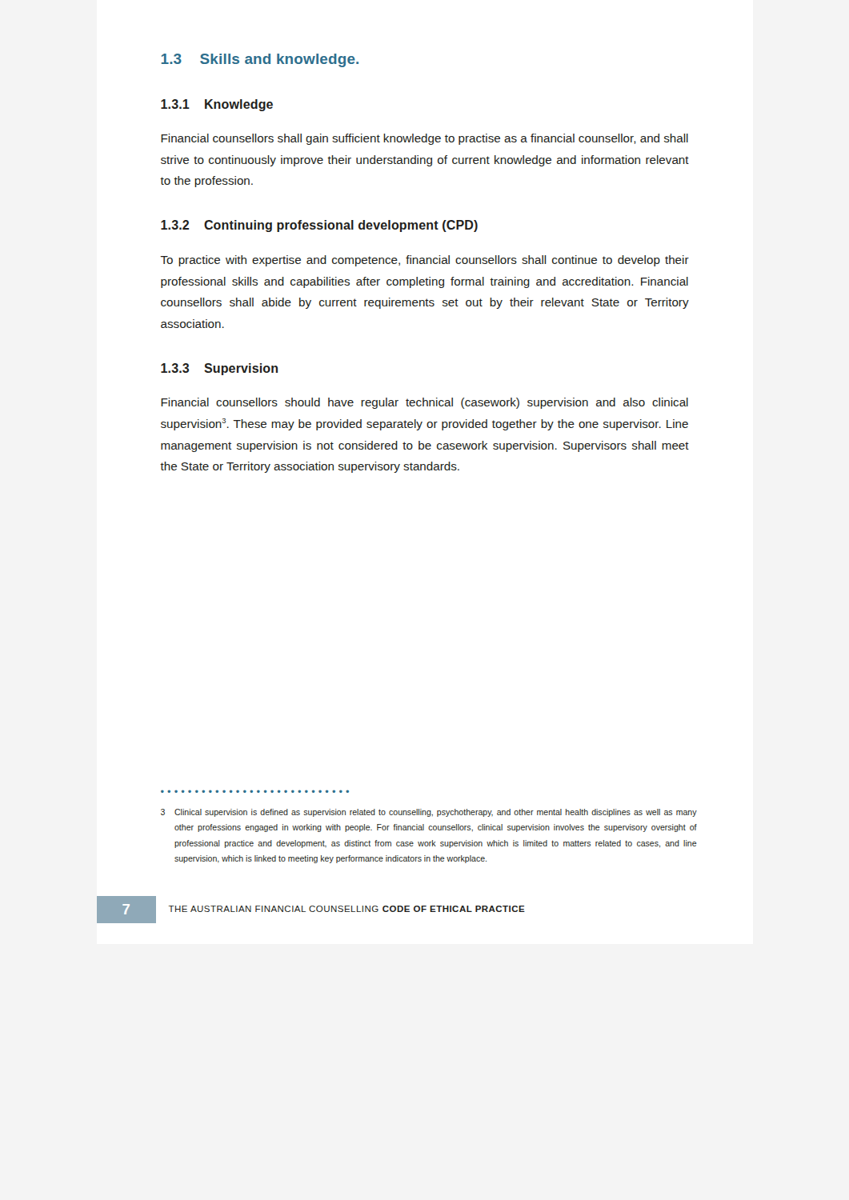1.3 Skills and knowledge.
1.3.1 Knowledge
Financial counsellors shall gain sufficient knowledge to practise as a financial counsellor, and shall strive to continuously improve their understanding of current knowledge and information relevant to the profession.
1.3.2 Continuing professional development (CPD)
To practice with expertise and competence, financial counsellors shall continue to develop their professional skills and capabilities after completing formal training and accreditation. Financial counsellors shall abide by current requirements set out by their relevant State or Territory association.
1.3.3 Supervision
Financial counsellors should have regular technical (casework) supervision and also clinical supervision3. These may be provided separately or provided together by the one supervisor. Line management supervision is not considered to be casework supervision. Supervisors shall meet the State or Territory association supervisory standards.
••••••••••••••••••••••••••••
3 Clinical supervision is defined as supervision related to counselling, psychotherapy, and other mental health disciplines as well as many other professions engaged in working with people. For financial counsellors, clinical supervision involves the supervisory oversight of professional practice and development, as distinct from case work supervision which is limited to matters related to cases, and line supervision, which is linked to meeting key performance indicators in the workplace.
7
The Australian Financial Counselling Code of Ethical Practice